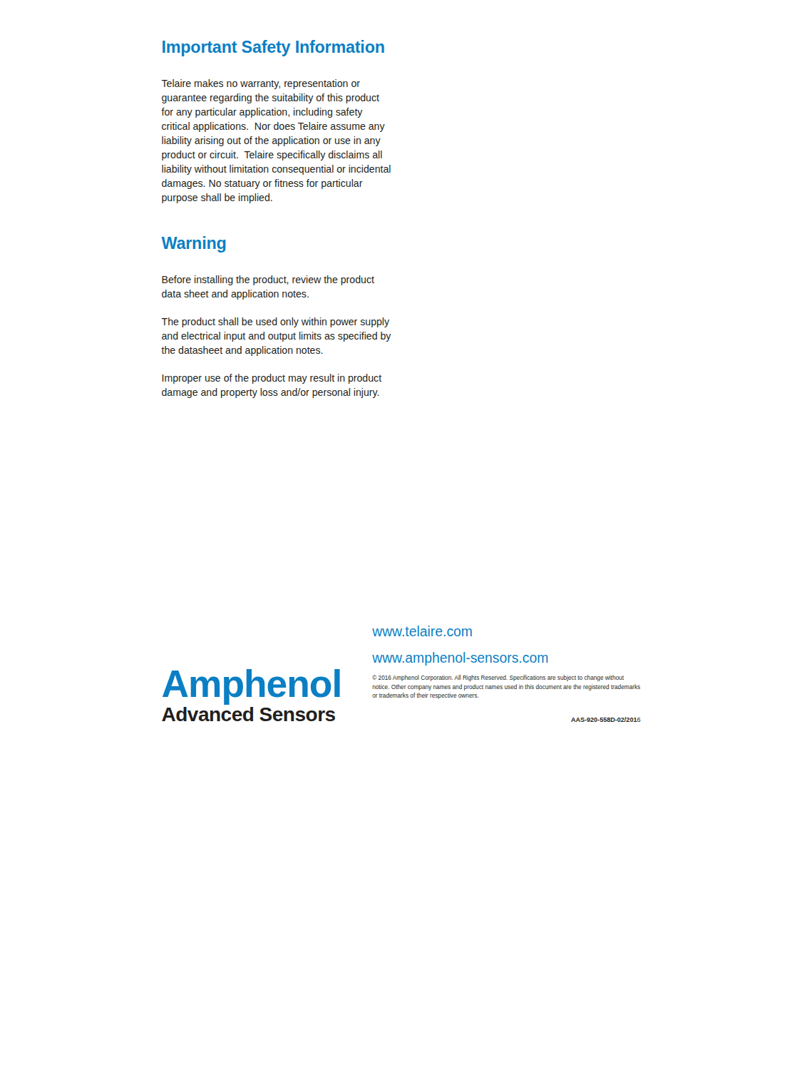Important Safety Information
Telaire makes no warranty, representation or guarantee regarding the suitability of this product for any particular application, including safety critical applications. Nor does Telaire assume any liability arising out of the application or use in any product or circuit. Telaire specifically disclaims all liability without limitation consequential or incidental damages. No statuary or fitness for particular purpose shall be implied.
Warning
Before installing the product, review the product data sheet and application notes.
The product shall be used only within power supply and electrical input and output limits as specified by the datasheet and application notes.
Improper use of the product may result in product damage and property loss and/or personal injury.
Amphenol Advanced Sensors
www.telaire.com www.amphenol-sensors.com
© 2016 Amphenol Corporation. All Rights Reserved. Specifications are subject to change without notice. Other company names and product names used in this document are the registered trademarks or trademarks of their respective owners.
AAS-920-558D-02/2016